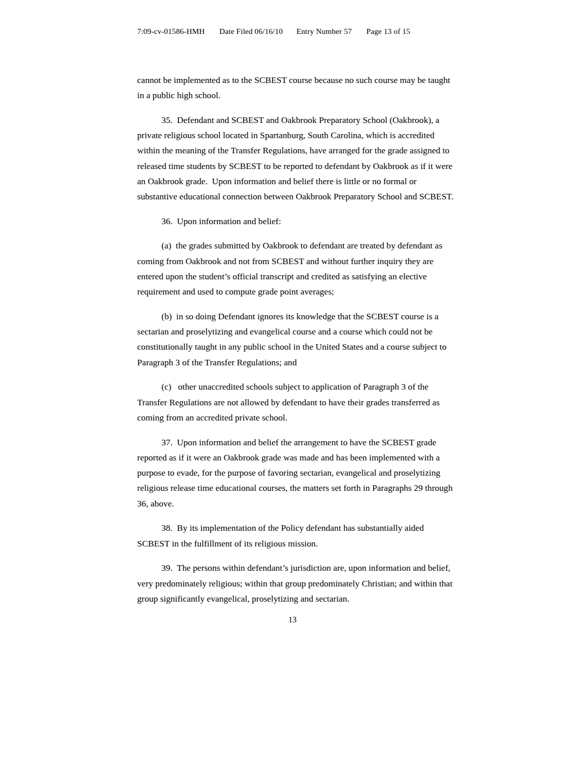7:09-cv-01586-HMH Date Filed 06/16/10 Entry Number 57 Page 13 of 15
cannot be implemented as to the SCBEST course because no such course may be taught in a public high school.
35. Defendant and SCBEST and Oakbrook Preparatory School (Oakbrook), a private religious school located in Spartanburg, South Carolina, which is accredited within the meaning of the Transfer Regulations, have arranged for the grade assigned to released time students by SCBEST to be reported to defendant by Oakbrook as if it were an Oakbrook grade. Upon information and belief there is little or no formal or substantive educational connection between Oakbrook Preparatory School and SCBEST.
36. Upon information and belief:
(a) the grades submitted by Oakbrook to defendant are treated by defendant as coming from Oakbrook and not from SCBEST and without further inquiry they are entered upon the student’s official transcript and credited as satisfying an elective requirement and used to compute grade point averages;
(b) in so doing Defendant ignores its knowledge that the SCBEST course is a sectarian and proselytizing and evangelical course and a course which could not be constitutionally taught in any public school in the United States and a course subject to Paragraph 3 of the Transfer Regulations; and
(c) other unaccredited schools subject to application of Paragraph 3 of the Transfer Regulations are not allowed by defendant to have their grades transferred as coming from an accredited private school.
37. Upon information and belief the arrangement to have the SCBEST grade reported as if it were an Oakbrook grade was made and has been implemented with a purpose to evade, for the purpose of favoring sectarian, evangelical and proselytizing religious release time educational courses, the matters set forth in Paragraphs 29 through 36, above.
38. By its implementation of the Policy defendant has substantially aided SCBEST in the fulfillment of its religious mission.
39. The persons within defendant’s jurisdiction are, upon information and belief, very predominately religious; within that group predominately Christian; and within that group significantly evangelical, proselytizing and sectarian.
13